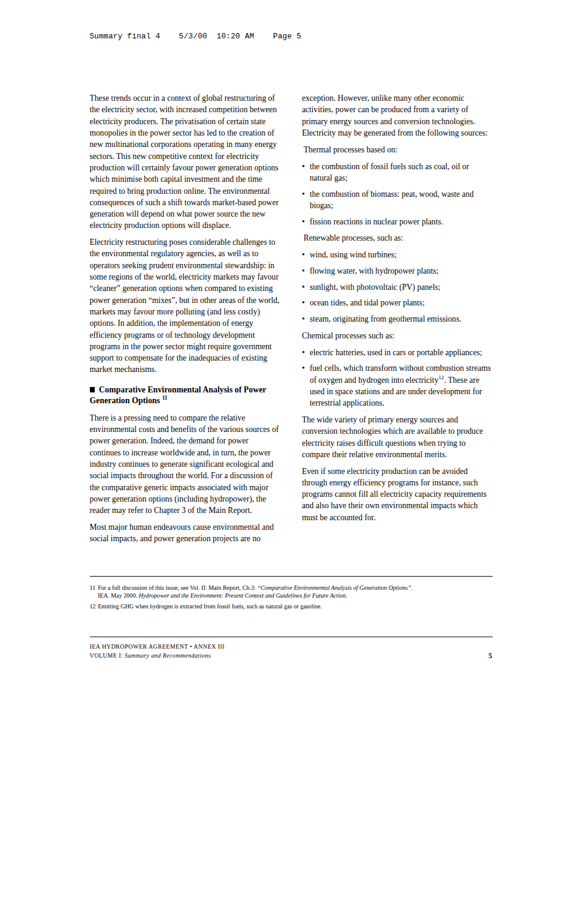Summary final 4 5/3/00 10:20 AM Page 5
These trends occur in a context of global restructuring of the electricity sector, with increased competition between electricity producers. The privatisation of certain state monopolies in the power sector has led to the creation of new multinational corporations operating in many energy sectors. This new competitive context for electricity production will certainly favour power generation options which minimise both capital investment and the time required to bring production online. The environmental consequences of such a shift towards market-based power generation will depend on what power source the new electricity production options will displace.
Electricity restructuring poses considerable challenges to the environmental regulatory agencies, as well as to operators seeking prudent environmental stewardship: in some regions of the world, electricity markets may favour “cleaner” generation options when compared to existing power generation “mixes”, but in other areas of the world, markets may favour more polluting (and less costly) options. In addition, the implementation of energy efficiency programs or of technology development programs in the power sector might require government support to compensate for the inadequacies of existing market mechanisms.
Comparative Environmental Analysis of Power Generation Options 11
There is a pressing need to compare the relative environmental costs and benefits of the various sources of power generation. Indeed, the demand for power continues to increase worldwide and, in turn, the power industry continues to generate significant ecological and social impacts throughout the world. For a discussion of the comparative generic impacts associated with major power generation options (including hydropower), the reader may refer to Chapter 3 of the Main Report.
Most major human endeavours cause environmental and social impacts, and power generation projects are no exception. However, unlike many other economic activities, power can be produced from a variety of primary energy sources and conversion technologies. Electricity may be generated from the following sources:
Thermal processes based on:
the combustion of fossil fuels such as coal, oil or natural gas;
the combustion of biomass: peat, wood, waste and biogas;
fission reactions in nuclear power plants.
Renewable processes, such as:
wind, using wind turbines;
flowing water, with hydropower plants;
sunlight, with photovoltaic (PV) panels;
ocean tides, and tidal power plants;
steam, originating from geothermal emissions.
Chemical processes such as:
electric batteries, used in cars or portable appliances;
fuel cells, which transform without combustion streams of oxygen and hydrogen into electricity12. These are used in space stations and are under development for terrestrial applications.
The wide variety of primary energy sources and conversion technologies which are available to produce electricity raises difficult questions when trying to compare their relative environmental merits.
Even if some electricity production can be avoided through energy efficiency programs for instance, such programs cannot fill all electricity capacity requirements and also have their own environmental impacts which must be accounted for.
11
For a full discussion of this issue, see Vol. II: Main Report, Ch.3: “Comparative Environmental Analysis of Generation Options”.
IEA. May 2000. Hydropower and the Environment: Present Context and Guidelines for Future Action.
12
Emitting GHG when hydrogen is extracted from fossil fuels, such as natural gas or gasoline.
IEA HYDROPOWER AGREEMENT • ANNEX III
VOLUME I: Summary and Recommendations
5